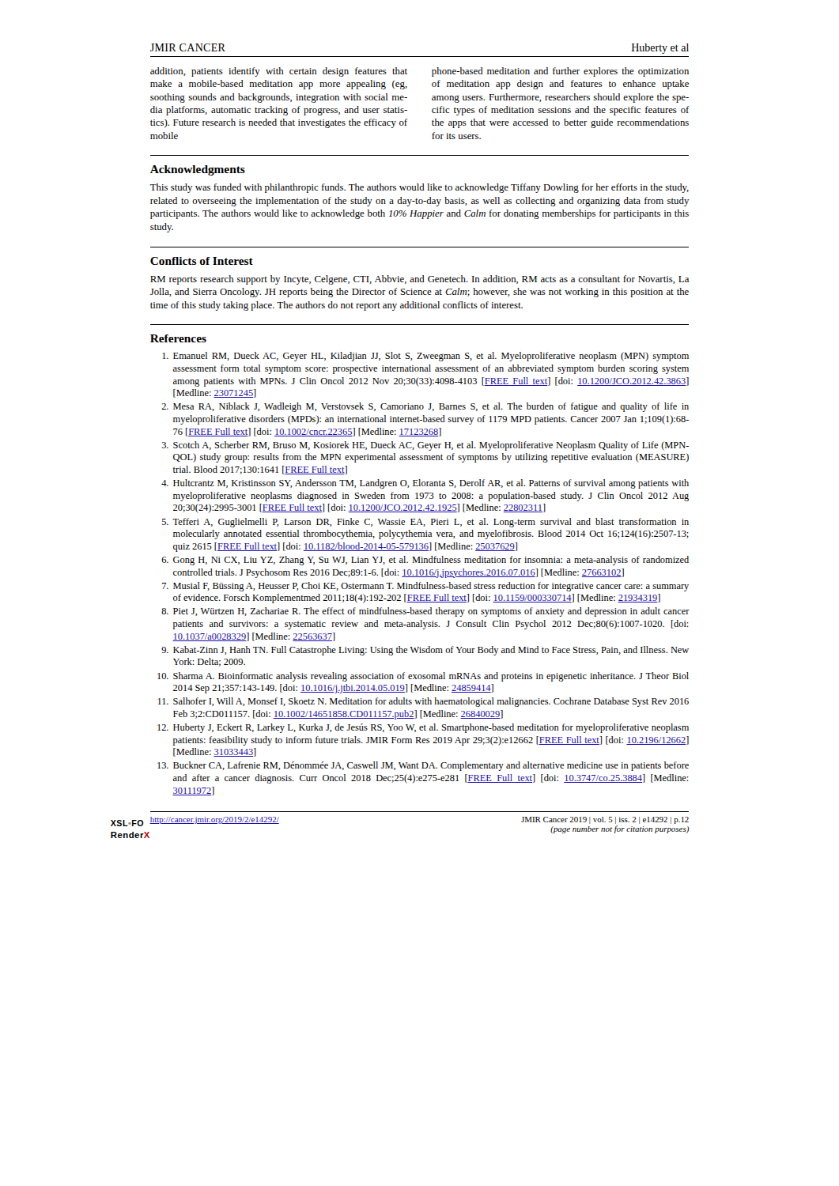JMIR CANCER
Huberty et al
addition, patients identify with certain design features that make a mobile-based meditation app more appealing (eg, soothing sounds and backgrounds, integration with social media platforms, automatic tracking of progress, and user statistics). Future research is needed that investigates the efficacy of mobile
phone-based meditation and further explores the optimization of meditation app design and features to enhance uptake among users. Furthermore, researchers should explore the specific types of meditation sessions and the specific features of the apps that were accessed to better guide recommendations for its users.
Acknowledgments
This study was funded with philanthropic funds. The authors would like to acknowledge Tiffany Dowling for her efforts in the study, related to overseeing the implementation of the study on a day-to-day basis, as well as collecting and organizing data from study participants. The authors would like to acknowledge both 10% Happier and Calm for donating memberships for participants in this study.
Conflicts of Interest
RM reports research support by Incyte, Celgene, CTI, Abbvie, and Genetech. In addition, RM acts as a consultant for Novartis, La Jolla, and Sierra Oncology. JH reports being the Director of Science at Calm; however, she was not working in this position at the time of this study taking place. The authors do not report any additional conflicts of interest.
References
Emanuel RM, Dueck AC, Geyer HL, Kiladjian JJ, Slot S, Zweegman S, et al. Myeloproliferative neoplasm (MPN) symptom assessment form total symptom score: prospective international assessment of an abbreviated symptom burden scoring system among patients with MPNs. J Clin Oncol 2012 Nov 20;30(33):4098-4103 [FREE Full text] [doi: 10.1200/JCO.2012.42.3863] [Medline: 23071245]
Mesa RA, Niblack J, Wadleigh M, Verstovsek S, Camoriano J, Barnes S, et al. The burden of fatigue and quality of life in myeloproliferative disorders (MPDs): an international internet-based survey of 1179 MPD patients. Cancer 2007 Jan 1;109(1):68-76 [FREE Full text] [doi: 10.1002/cncr.22365] [Medline: 17123268]
Scotch A, Scherber RM, Bruso M, Kosiorek HE, Dueck AC, Geyer H, et al. Myeloproliferative Neoplasm Quality of Life (MPN-QOL) study group: results from the MPN experimental assessment of symptoms by utilizing repetitive evaluation (MEASURE) trial. Blood 2017;130:1641 [FREE Full text]
Hultcrantz M, Kristinsson SY, Andersson TM, Landgren O, Eloranta S, Derolf AR, et al. Patterns of survival among patients with myeloproliferative neoplasms diagnosed in Sweden from 1973 to 2008: a population-based study. J Clin Oncol 2012 Aug 20;30(24):2995-3001 [FREE Full text] [doi: 10.1200/JCO.2012.42.1925] [Medline: 22802311]
Tefferi A, Guglielmelli P, Larson DR, Finke C, Wassie EA, Pieri L, et al. Long-term survival and blast transformation in molecularly annotated essential thrombocythemia, polycythemia vera, and myelofibrosis. Blood 2014 Oct 16;124(16):2507-13; quiz 2615 [FREE Full text] [doi: 10.1182/blood-2014-05-579136] [Medline: 25037629]
Gong H, Ni CX, Liu YZ, Zhang Y, Su WJ, Lian YJ, et al. Mindfulness meditation for insomnia: a meta-analysis of randomized controlled trials. J Psychosom Res 2016 Dec;89:1-6. [doi: 10.1016/j.jpsychores.2016.07.016] [Medline: 27663102]
Musial F, Büssing A, Heusser P, Choi KE, Ostermann T. Mindfulness-based stress reduction for integrative cancer care: a summary of evidence. Forsch Komplementmed 2011;18(4):192-202 [FREE Full text] [doi: 10.1159/000330714] [Medline: 21934319]
Piet J, Würtzen H, Zachariae R. The effect of mindfulness-based therapy on symptoms of anxiety and depression in adult cancer patients and survivors: a systematic review and meta-analysis. J Consult Clin Psychol 2012 Dec;80(6):1007-1020. [doi: 10.1037/a0028329] [Medline: 22563637]
Kabat-Zinn J, Hanh TN. Full Catastrophe Living: Using the Wisdom of Your Body and Mind to Face Stress, Pain, and Illness. New York: Delta; 2009.
Sharma A. Bioinformatic analysis revealing association of exosomal mRNAs and proteins in epigenetic inheritance. J Theor Biol 2014 Sep 21;357:143-149. [doi: 10.1016/j.jtbi.2014.05.019] [Medline: 24859414]
Salhofer I, Will A, Monsef I, Skoetz N. Meditation for adults with haematological malignancies. Cochrane Database Syst Rev 2016 Feb 3;2:CD011157. [doi: 10.1002/14651858.CD011157.pub2] [Medline: 26840029]
Huberty J, Eckert R, Larkey L, Kurka J, de Jesús RS, Yoo W, et al. Smartphone-based meditation for myeloproliferative neoplasm patients: feasibility study to inform future trials. JMIR Form Res 2019 Apr 29;3(2):e12662 [FREE Full text] [doi: 10.2196/12662] [Medline: 31033443]
Buckner CA, Lafrenie RM, Dénommée JA, Caswell JM, Want DA. Complementary and alternative medicine use in patients before and after a cancer diagnosis. Curr Oncol 2018 Dec;25(4):e275-e281 [FREE Full text] [doi: 10.3747/co.25.3884] [Medline: 30111972]
http://cancer.jmir.org/2019/2/e14292/
JMIR Cancer 2019 | vol. 5 | iss. 2 | e14292 | p.12
(page number not for citation purposes)
XSL•FO
RenderX